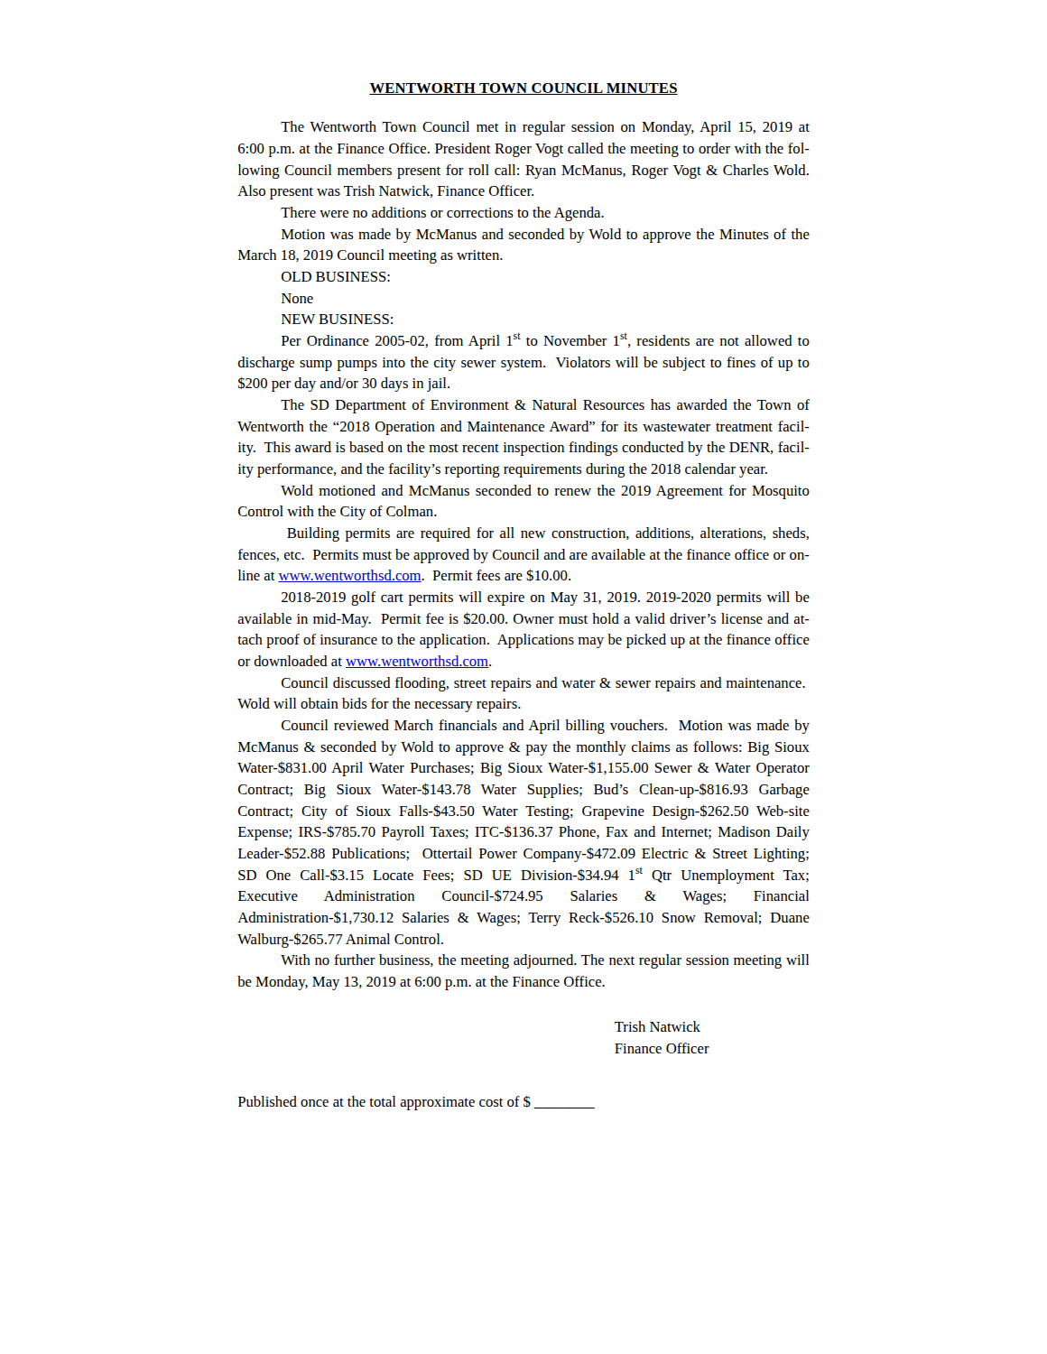WENTWORTH TOWN COUNCIL MINUTES
The Wentworth Town Council met in regular session on Monday, April 15, 2019 at 6:00 p.m. at the Finance Office. President Roger Vogt called the meeting to order with the following Council members present for roll call: Ryan McManus, Roger Vogt & Charles Wold. Also present was Trish Natwick, Finance Officer.
There were no additions or corrections to the Agenda.
Motion was made by McManus and seconded by Wold to approve the Minutes of the March 18, 2019 Council meeting as written.
OLD BUSINESS:
None
NEW BUSINESS:
Per Ordinance 2005-02, from April 1st to November 1st, residents are not allowed to discharge sump pumps into the city sewer system. Violators will be subject to fines of up to $200 per day and/or 30 days in jail.
The SD Department of Environment & Natural Resources has awarded the Town of Wentworth the “2018 Operation and Maintenance Award” for its wastewater treatment facility. This award is based on the most recent inspection findings conducted by the DENR, facility performance, and the facility’s reporting requirements during the 2018 calendar year.
Wold motioned and McManus seconded to renew the 2019 Agreement for Mosquito Control with the City of Colman.
Building permits are required for all new construction, additions, alterations, sheds, fences, etc. Permits must be approved by Council and are available at the finance office or online at www.wentworthsd.com. Permit fees are $10.00.
2018-2019 golf cart permits will expire on May 31, 2019. 2019-2020 permits will be available in mid-May. Permit fee is $20.00. Owner must hold a valid driver’s license and attach proof of insurance to the application. Applications may be picked up at the finance office or downloaded at www.wentworthsd.com.
Council discussed flooding, street repairs and water & sewer repairs and maintenance. Wold will obtain bids for the necessary repairs.
Council reviewed March financials and April billing vouchers. Motion was made by McManus & seconded by Wold to approve & pay the monthly claims as follows: Big Sioux Water-$831.00 April Water Purchases; Big Sioux Water-$1,155.00 Sewer & Water Operator Contract; Big Sioux Water-$143.78 Water Supplies; Bud’s Clean-up-$816.93 Garbage Contract; City of Sioux Falls-$43.50 Water Testing; Grapevine Design-$262.50 Web-site Expense; IRS-$785.70 Payroll Taxes; ITC-$136.37 Phone, Fax and Internet; Madison Daily Leader-$52.88 Publications; Ottertail Power Company-$472.09 Electric & Street Lighting; SD One Call-$3.15 Locate Fees; SD UE Division-$34.94 1st Qtr Unemployment Tax; Executive Administration Council-$724.95 Salaries & Wages; Financial Administration-$1,730.12 Salaries & Wages; Terry Reck-$526.10 Snow Removal; Duane Walburg-$265.77 Animal Control.
With no further business, the meeting adjourned. The next regular session meeting will be Monday, May 13, 2019 at 6:00 p.m. at the Finance Office.
Trish Natwick
Finance Officer
Published once at the total approximate cost of $ ________